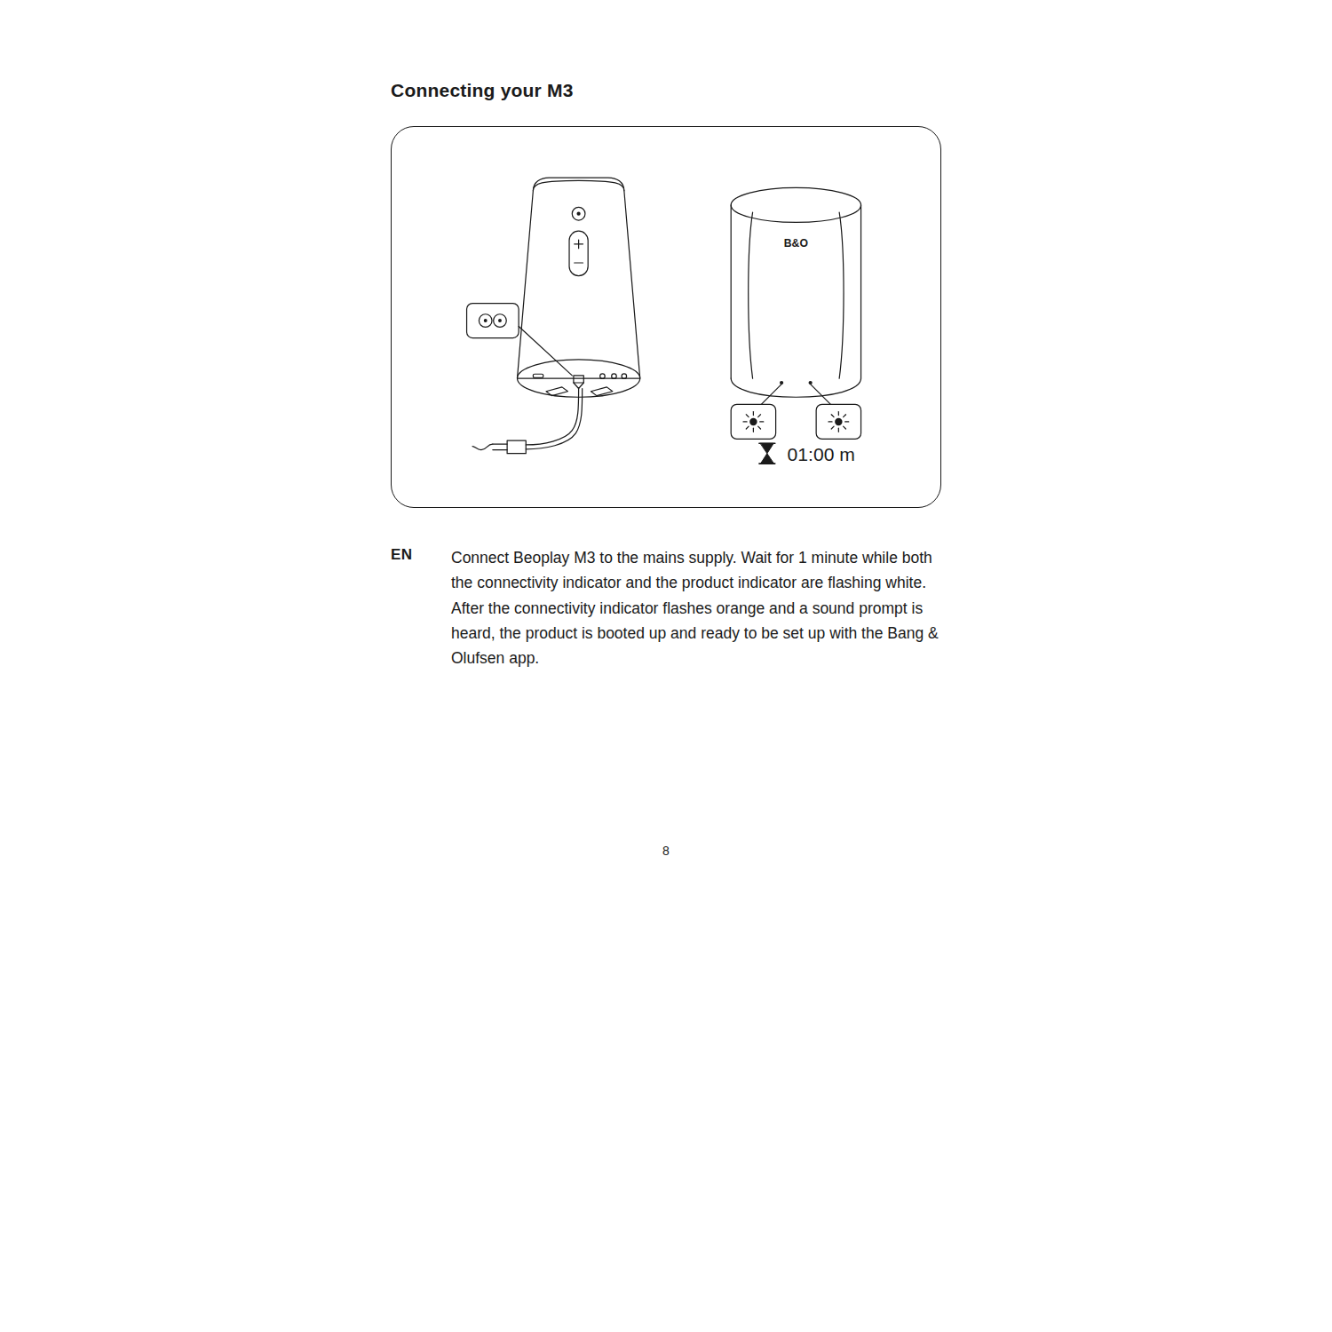Connecting your M3
B&O 01:00 m
EN
Connect Beoplay M3 to the mains supply. Wait for 1 minute while both the connectivity indicator and the product indicator are flashing white. After the connectivity indicator flashes orange and a sound prompt is heard, the product is booted up and ready to be set up with the Bang & Olufsen app.
8